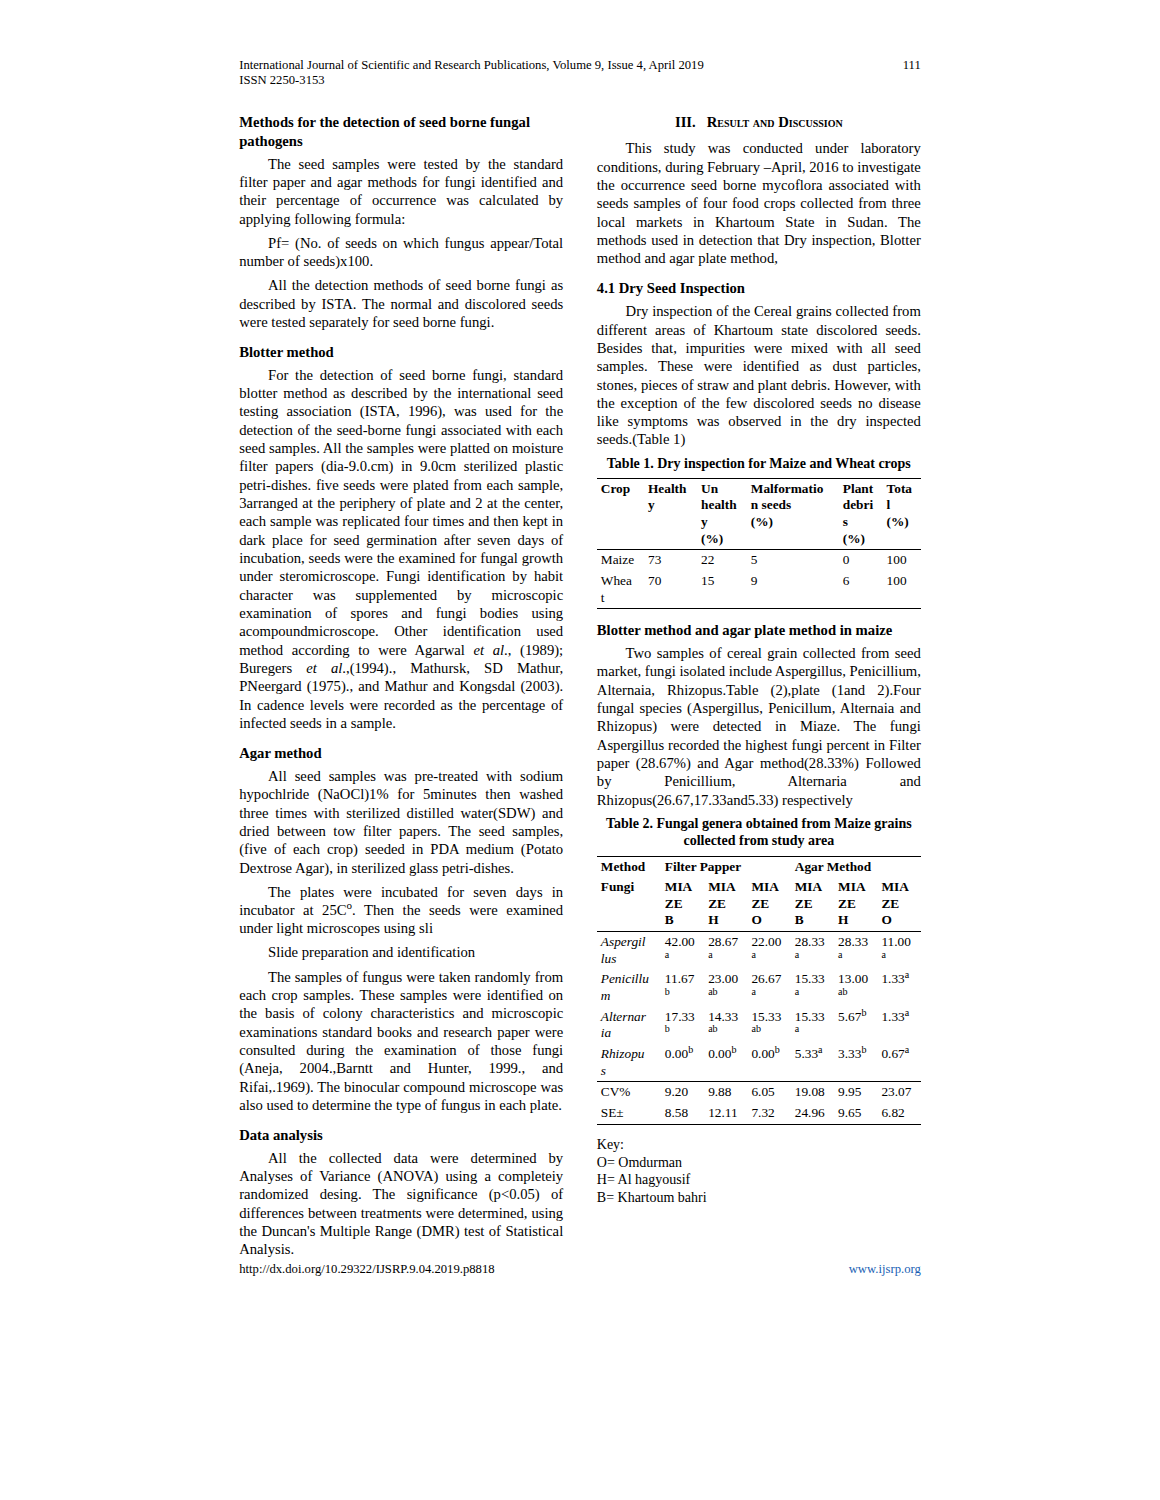International Journal of Scientific and Research Publications, Volume 9, Issue 4, April 2019 ISSN 2250-3153 111
Methods for the detection of seed borne fungal pathogens
The seed samples were tested by the standard filter paper and agar methods for fungi identified and their percentage of occurrence was calculated by applying following formula:
Pf= (No. of seeds on which fungus appear/Total number of seeds)x100.
All the detection methods of seed borne fungi as described by ISTA. The normal and discolored seeds were tested separately for seed borne fungi.
Blotter method
For the detection of seed borne fungi, standard blotter method as described by the international seed testing association (ISTA, 1996), was used for the detection of the seed-borne fungi associated with each seed samples. All the samples were platted on moisture filter papers (dia-9.0.cm) in 9.0cm sterilized plastic petri-dishes. five seeds were plated from each sample, 3arranged at the periphery of plate and 2 at the center, each sample was replicated four times and then kept in dark place for seed germination after seven days of incubation, seeds were the examined for fungal growth under steromicroscope. Fungi identification by habit character was supplemented by microscopic examination of spores and fungi bodies using acompoundmicroscope. Other identification used method according to were Agarwal et al., (1989); Buregers et al.,(1994)., Mathursk, SD Mathur, PNeergard (1975)., and Mathur and Kongsdal (2003). In cadence levels were recorded as the percentage of infected seeds in a sample.
Agar method
All seed samples was pre-treated with sodium hypochlride (NaOCl)1% for 5minutes then washed three times with sterilized distilled water(SDW) and dried between tow filter papers. The seed samples, (five of each crop) seeded in PDA medium (Potato Dextrose Agar), in sterilized glass petri-dishes.
The plates were incubated for seven days in incubator at 25Co. Then the seeds were examined under light microscopes using sli
Slide preparation and identification
The samples of fungus were taken randomly from each crop samples. These samples were identified on the basis of colony characteristics and microscopic examinations standard books and research paper were consulted during the examination of those fungi (Aneja, 2004.,Barntt and Hunter, 1999., and Rifai,.1969). The binocular compound microscope was also used to determine the type of fungus in each plate.
Data analysis
All the collected data were determined by Analyses of Variance (ANOVA) using a completeiy randomized desing. The significance (p<0.05) of differences between treatments were determined, using the Duncan's Multiple Range (DMR) test of Statistical Analysis.
III. Result and Discussion
This study was conducted under laboratory conditions, during February –April, 2016 to investigate the occurrence seed borne mycoflora associated with seeds samples of four food crops collected from three local markets in Khartoum State in Sudan. The methods used in detection that Dry inspection, Blotter method and agar plate method,
4.1 Dry Seed Inspection
Dry inspection of the Cereal grains collected from different areas of Khartoum state discolored seeds. Besides that, impurities were mixed with all seed samples. These were identified as dust particles, stones, pieces of straw and plant debris. However, with the exception of the few discolored seeds no disease like symptoms was observed in the dry inspected seeds.(Table 1)
Table 1. Dry inspection for Maize and Wheat crops
| Crop | Health y | Un health y (%) | Malformatio n seeds (%) | Plant debri s (%) | Tota l (%) |
| --- | --- | --- | --- | --- | --- |
| Maize | 73 | 22 | 5 | 0 | 100 |
| Whea t | 70 | 15 | 9 | 6 | 100 |
Blotter method and agar plate method in maize
Two samples of cereal grain collected from seed market, fungi isolated include Aspergillus, Penicillium, Alternaia, Rhizopus.Table (2),plate (1and 2).Four fungal species (Aspergillus, Penicillum, Alternaia and Rhizopus) were detected in Miaze. The fungi Aspergillus recorded the highest fungi percent in Filter paper (28.67%) and Agar method(28.33%) Followed by Penicillium, Alternaria and Rhizopus(26.67,17.33and5.33) respectively
Table 2. Fungal genera obtained from Maize grains collected from study area
| Method | Filter Papper | Agar Method |
| --- | --- | --- |
| Fungi | MIA ZE B | MIA ZE H | MIA ZE O | MIA ZE B | MIA ZE H | MIA ZE O |
| Aspergil lus | 42.00 a | 28.67 a | 22.00 a | 28.33 a | 28.33 a | 11.00 a |
| Penicillu m | 11.67 b | 23.00 ab | 26.67 a | 15.33 a | 13.00 ab | 1.33 a |
| Alternar ia | 17.33 b | 14.33 ab | 15.33 ab | 15.33 a | 5.67 b | 1.33 a |
| Rhizopu s | 0.00 b | 0.00 b | 0.00 b | 5.33 a | 3.33 b | 0.67 a |
| CV% | 9.20 | 9.88 | 6.05 | 19.08 | 9.95 | 23.07 |
| SE± | 8.58 | 12.11 | 7.32 | 24.96 | 9.65 | 6.82 |
Key:
O= Omdurman
H= Al hagyousif
B= Khartoum bahri
http://dx.doi.org/10.29322/IJSRP.9.04.2019.p8818 www.ijsrp.org